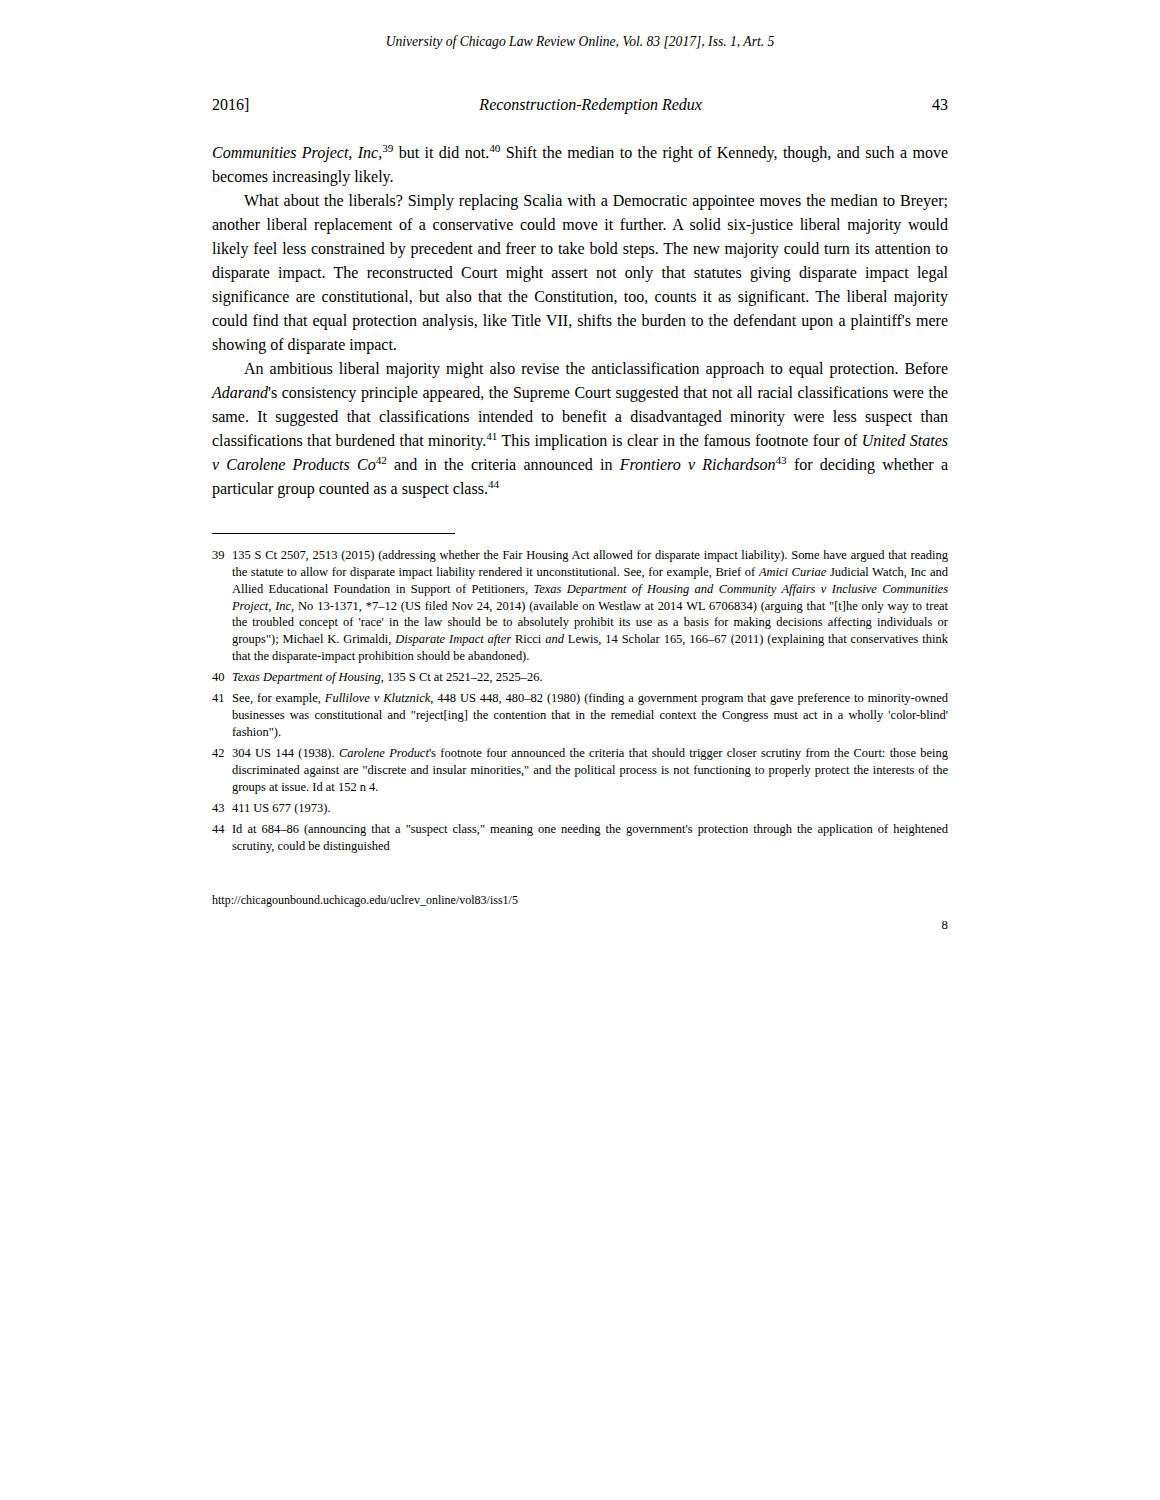University of Chicago Law Review Online, Vol. 83 [2017], Iss. 1, Art. 5
2016] Reconstruction-Redemption Redux 43
Communities Project, Inc,39 but it did not.40 Shift the median to the right of Kennedy, though, and such a move becomes increasingly likely.
What about the liberals? Simply replacing Scalia with a Democratic appointee moves the median to Breyer; another liberal replacement of a conservative could move it further. A solid six-justice liberal majority would likely feel less constrained by precedent and freer to take bold steps. The new majority could turn its attention to disparate impact. The reconstructed Court might assert not only that statutes giving disparate impact legal significance are constitutional, but also that the Constitution, too, counts it as significant. The liberal majority could find that equal protection analysis, like Title VII, shifts the burden to the defendant upon a plaintiff's mere showing of disparate impact.
An ambitious liberal majority might also revise the anticlassification approach to equal protection. Before Adarand's consistency principle appeared, the Supreme Court suggested that not all racial classifications were the same. It suggested that classifications intended to benefit a disadvantaged minority were less suspect than classifications that burdened that minority.41 This implication is clear in the famous footnote four of United States v Carolene Products Co42 and in the criteria announced in Frontiero v Richardson43 for deciding whether a particular group counted as a suspect class.44
39135 S Ct 2507, 2513 (2015) (addressing whether the Fair Housing Act allowed for disparate impact liability). Some have argued that reading the statute to allow for disparate impact liability rendered it unconstitutional. See, for example, Brief of Amici Curiae Judicial Watch, Inc and Allied Educational Foundation in Support of Petitioners, Texas Department of Housing and Community Affairs v Inclusive Communities Project, Inc, No 13-1371, *7–12 (US filed Nov 24, 2014) (available on Westlaw at 2014 WL 6706834) (arguing that "[t]he only way to treat the troubled concept of 'race' in the law should be to absolutely prohibit its use as a basis for making decisions affecting individuals or groups"); Michael K. Grimaldi, Disparate Impact after Ricci and Lewis, 14 Scholar 165, 166–67 (2011) (explaining that conservatives think that the disparate-impact prohibition should be abandoned).
40 Texas Department of Housing, 135 S Ct at 2521–22, 2525–26.
41 See, for example, Fullilove v Klutznick, 448 US 448, 480–82 (1980) (finding a government program that gave preference to minority-owned businesses was constitutional and "reject[ing] the contention that in the remedial context the Congress must act in a wholly 'color-blind' fashion").
42304 US 144 (1938). Carolene Product's footnote four announced the criteria that should trigger closer scrutiny from the Court: those being discriminated against are "discrete and insular minorities," and the political process is not functioning to properly protect the interests of the groups at issue. Id at 152 n 4.
43411 US 677 (1973).
44 Id at 684–86 (announcing that a "suspect class," meaning one needing the government's protection through the application of heightened scrutiny, could be distinguished
http://chicagounbound.uchicago.edu/uclrev_online/vol83/iss1/5
8